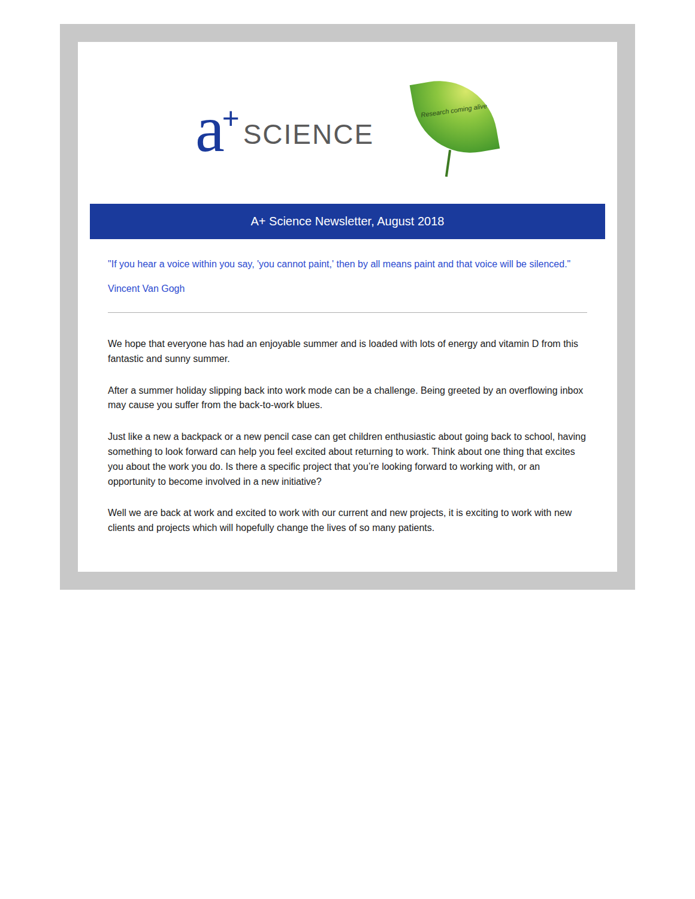a+ SCIENCE
Research coming alive
A+ Science Newsletter, August 2018
"If you hear a voice within you say, 'you cannot paint,' then by all means paint and that voice will be silenced."
Vincent Van Gogh
We hope that everyone has had an enjoyable summer and is loaded with lots of energy and vitamin D from this fantastic and sunny summer.
After a summer holiday slipping back into work mode can be a challenge. Being greeted by an overflowing inbox may cause you suffer from the back-to-work blues.
Just like a new a backpack or a new pencil case can get children enthusiastic about going back to school, having something to look forward can help you feel excited about returning to work. Think about one thing that excites you about the work you do. Is there a specific project that you’re looking forward to working with, or an opportunity to become involved in a new initiative?
Well we are back at work and excited to work with our current and new projects, it is exciting to work with new clients and projects which will hopefully change the lives of so many patients.